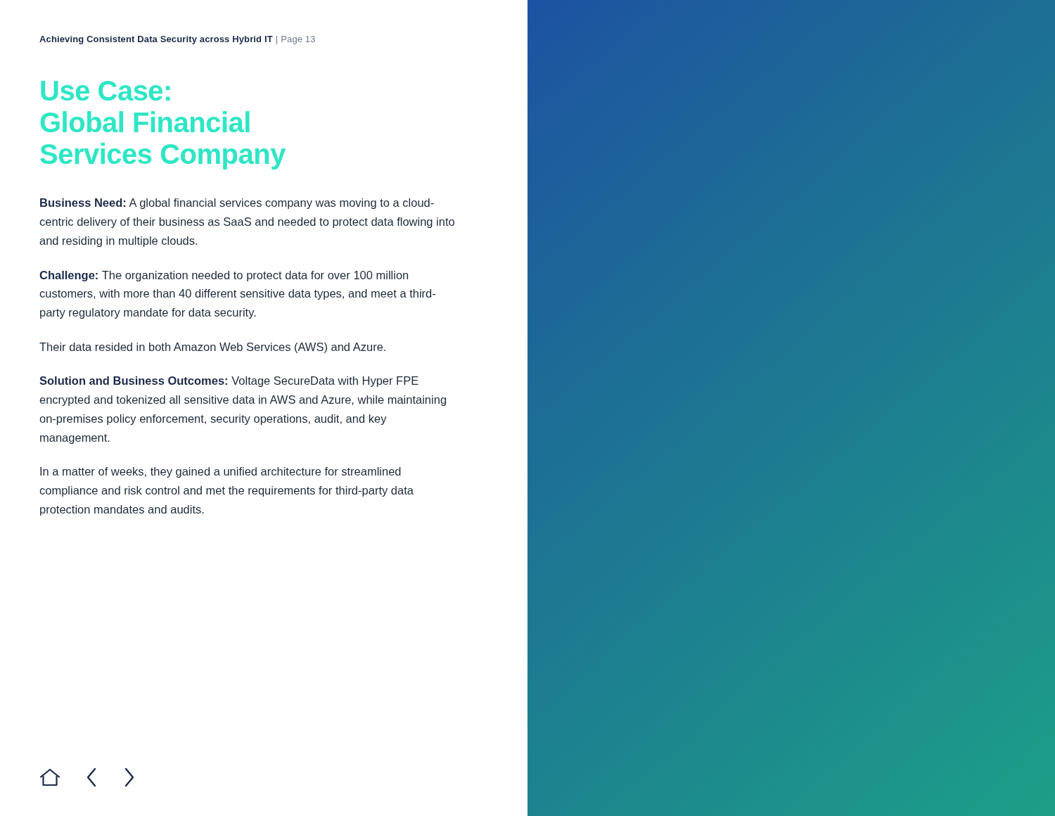Achieving Consistent Data Security across Hybrid IT|Page 13
Use Case:
Global Financial
Services Company
Business Need: A global financial services company was moving to a cloud-centric delivery of their business as SaaS and needed to protect data flowing into and residing in multiple clouds.
Challenge: The organization needed to protect data for over 100 million customers, with more than 40 different sensitive data types, and meet a third-party regulatory mandate for data security.
Their data resided in both Amazon Web Services (AWS) and Azure.
Solution and Business Outcomes: Voltage SecureData with Hyper FPE encrypted and tokenized all sensitive data in AWS and Azure, while maintaining on-premises policy enforcement, security operations, audit, and key management.
In a matter of weeks, they gained a unified architecture for streamlined compliance and risk control and met the requirements for third-party data protection mandates and audits.